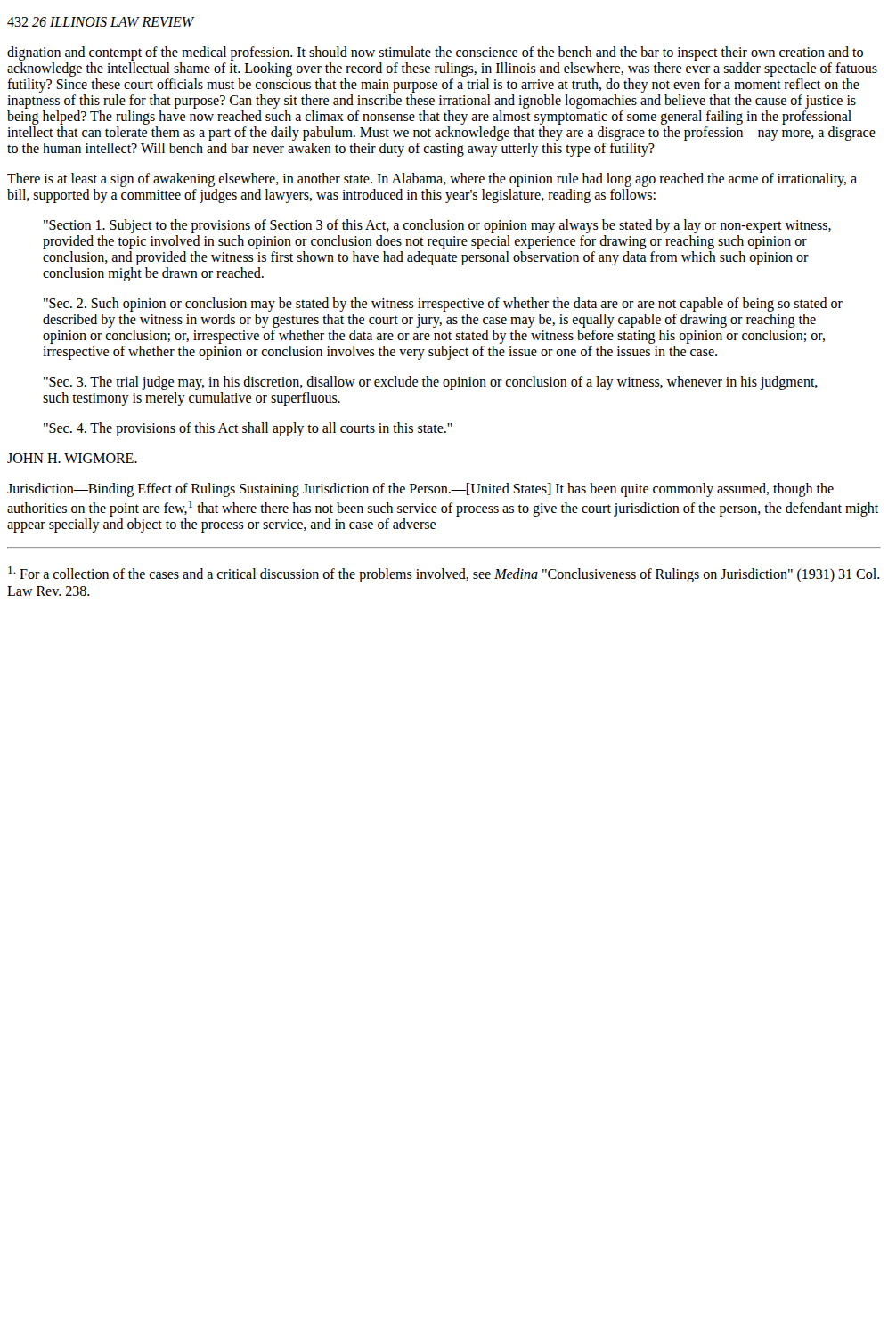432 26 ILLINOIS LAW REVIEW
dignation and contempt of the medical profession. It should now stimulate the conscience of the bench and the bar to inspect their own creation and to acknowledge the intellectual shame of it. Looking over the record of these rulings, in Illinois and elsewhere, was there ever a sadder spectacle of fatuous futility? Since these court officials must be conscious that the main purpose of a trial is to arrive at truth, do they not even for a moment reflect on the inaptness of this rule for that purpose? Can they sit there and inscribe these irrational and ignoble logomachies and believe that the cause of justice is being helped? The rulings have now reached such a climax of nonsense that they are almost symptomatic of some general failing in the professional intellect that can tolerate them as a part of the daily pabulum. Must we not acknowledge that they are a disgrace to the profession—nay more, a disgrace to the human intellect? Will bench and bar never awaken to their duty of casting away utterly this type of futility?
There is at least a sign of awakening elsewhere, in another state. In Alabama, where the opinion rule had long ago reached the acme of irrationality, a bill, supported by a committee of judges and lawyers, was introduced in this year's legislature, reading as follows:
"Section 1. Subject to the provisions of Section 3 of this Act, a conclusion or opinion may always be stated by a lay or non-expert witness, provided the topic involved in such opinion or conclusion does not require special experience for drawing or reaching such opinion or conclusion, and provided the witness is first shown to have had adequate personal observation of any data from which such opinion or conclusion might be drawn or reached.
"Sec. 2. Such opinion or conclusion may be stated by the witness irrespective of whether the data are or are not capable of being so stated or described by the witness in words or by gestures that the court or jury, as the case may be, is equally capable of drawing or reaching the opinion or conclusion; or, irrespective of whether the data are or are not stated by the witness before stating his opinion or conclusion; or, irrespective of whether the opinion or conclusion involves the very subject of the issue or one of the issues in the case.
"Sec. 3. The trial judge may, in his discretion, disallow or exclude the opinion or conclusion of a lay witness, whenever in his judgment, such testimony is merely cumulative or superfluous.
"Sec. 4. The provisions of this Act shall apply to all courts in this state."
JOHN H. WIGMORE.
Jurisdiction—Binding Effect of Rulings Sustaining Jurisdiction of the Person.—[United States] It has been quite commonly assumed, though the authorities on the point are few,1 that where there has not been such service of process as to give the court jurisdiction of the person, the defendant might appear specially and object to the process or service, and in case of adverse
1. For a collection of the cases and a critical discussion of the problems involved, see Medina "Conclusiveness of Rulings on Jurisdiction" (1931) 31 Col. Law Rev. 238.